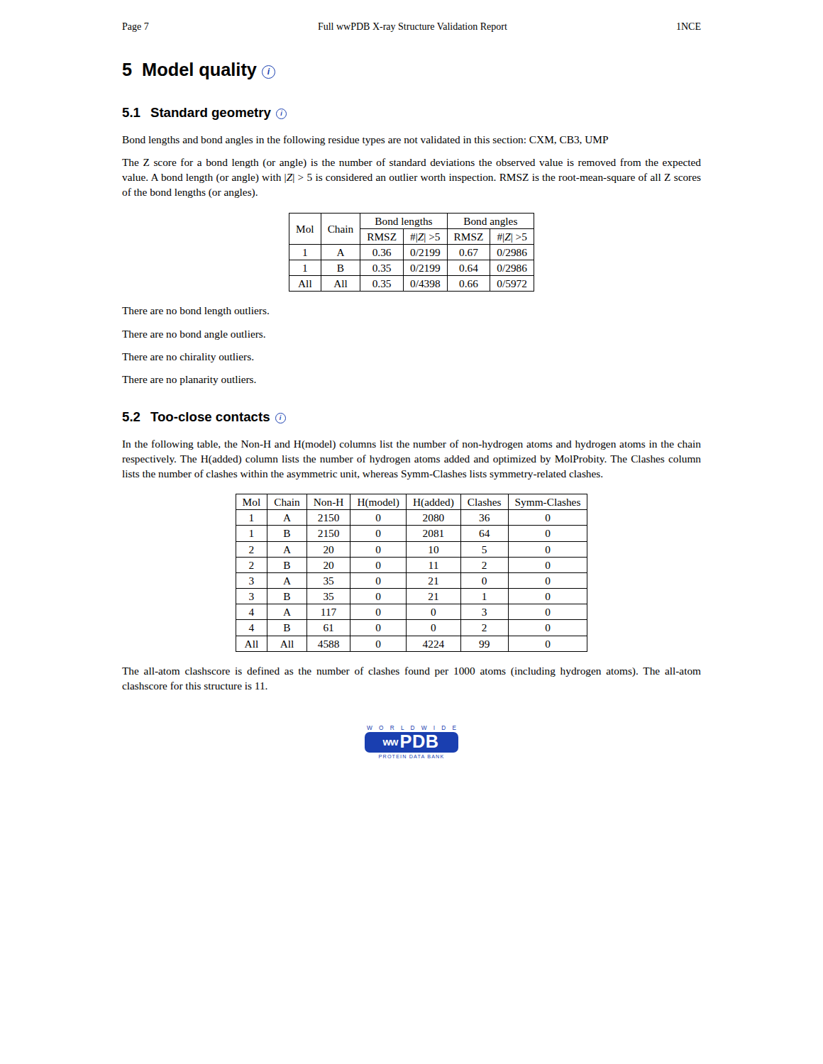Page 7
Full wwPDB X-ray Structure Validation Report
1NCE
5 Model qualityi
5.1 Standard geometryi
Bond lengths and bond angles in the following residue types are not validated in this section: CXM, CB3, UMP
The Z score for a bond length (or angle) is the number of standard deviations the observed value is removed from the expected value. A bond length (or angle) with |Z| > 5 is considered an outlier worth inspection. RMSZ is the root-mean-square of all Z scores of the bond lengths (or angles).
| Mol | Chain | Bond lengths | Bond angles |
| --- | --- | --- | --- |
| RMSZ | #/ Z / >5 | RMSZ | #/ Z / >5 |
| 1 | A | 0.36 | 0/2199 | 0.67 | 0/2986 |
| 1 | B | 0.35 | 0/2199 | 0.64 | 0/2986 |
| All | All | 0.35 | 0/4398 | 0.66 | 0/5972 |
There are no bond length outliers.
There are no bond angle outliers.
There are no chirality outliers.
There are no planarity outliers.
5.2 Too-close contactsi
In the following table, the Non-H and H(model) columns list the number of non-hydrogen atoms and hydrogen atoms in the chain respectively. The H(added) column lists the number of hydrogen atoms added and optimized by MolProbity. The Clashes column lists the number of clashes within the asymmetric unit, whereas Symm-Clashes lists symmetry-related clashes.
| Mol | Chain | Non-H | H(model) | H(added) | Clashes | Symm-Clashes |
| --- | --- | --- | --- | --- | --- | --- |
| 1 | A | 2150 | 0 | 2080 | 36 | 0 |
| 1 | B | 2150 | 0 | 2081 | 64 | 0 |
| 2 | A | 20 | 0 | 10 | 5 | 0 |
| 2 | B | 20 | 0 | 11 | 2 | 0 |
| 3 | A | 35 | 0 | 21 | 0 | 0 |
| 3 | B | 35 | 0 | 21 | 1 | 0 |
| 4 | A | 117 | 0 | 0 | 3 | 0 |
| 4 | B | 61 | 0 | 0 | 2 | 0 |
| All | All | 4588 | 0 | 4224 | 99 | 0 |
The all-atom clashscore is defined as the number of clashes found per 1000 atoms (including hydrogen atoms). The all-atom clashscore for this structure is 11.
W O R L D W I D E
ww PDB
PROTEIN DATA BANK